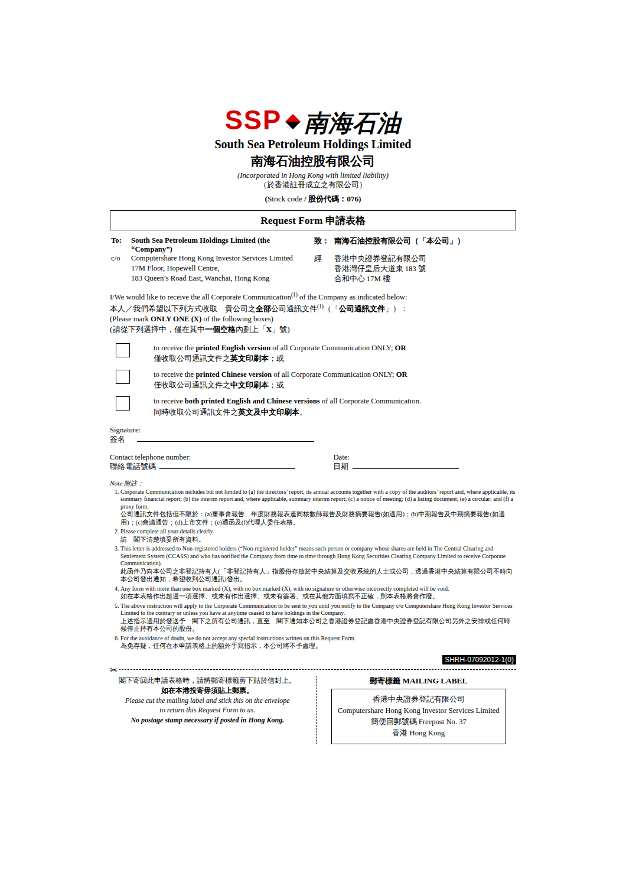SSP 南海石油
South Sea Petroleum Holdings Limited
南海石油控股有限公司
(Incorporated in Hong Kong with limited liability)
（於香港註冊成立之有限公司）
(Stock code / 股份代碼：076)
Request Form 申請表格
| To: | South Sea Petroleum Holdings Limited (the “Company”) | 致： | 南海石油控股有限公司（「本公司」） |
| c/o | Computershare Hong Kong Investor Services Limited | 經 | 香港中央證券登記有限公司 |
| | 17M Floor, Hopewell Centre, | | 香港灣仔皇后大道東 183 號 |
| | 183 Queen’s Road East, Wanchai, Hong Kong | | 合和中心 17M 樓 |
I/We would like to receive the all Corporate Communication(1) of the Company as indicated below:
本人／我們希望以下列方式收取　貴公司之全部公司通訊文件(1)（「公司通訊文件」）：
(Please mark ONLY ONE (X) of the following boxes)
(請從下列選擇中，僅在其中一個空格內劃上「X」號)
to receive the printed English version of all Corporate Communication ONLY; OR
僅收取公司通訊文件之英文印刷本；或
to receive the printed Chinese version of all Corporate Communication ONLY; OR
僅收取公司通訊文件之中文印刷本；或
to receive both printed English and Chinese versions of all Corporate Communication.
同時收取公司通訊文件之英文及中文印刷本。
Signature:
簽名
| Contact telephone number: 聯絡電話號碼 | Date: 日期 |
Note 附註：
Corporate Communication includes but not limited to (a) the directors’ report, its annual accounts together with a copy of the auditors’ report and, where applicable, its summary financial report; (b) the interim report and, where applicable, summary interim report; (c) a notice of meeting; (d) a listing document; (e) a circular; and (f) a proxy form.
公司通訊文件包括但不限於：(a)董事會報告、年度財務報表連同核數師報告及財務摘要報告(如適用)；(b)中期報告及中期摘要報告(如適用)；(c)會議通告；(d)上市文件；(e)通函及(f)代理人委任表格。
Please complete all your details clearly.
請　閣下清楚填妥所有資料。
This letter is addressed to Non-registered holders (“Non-registered holder” means such person or company whose shares are held in The Central Clearing and Settlement System (CCASS) and who has notified the Company from time to time through Hong Kong Securities Clearing Company Limited to receive Corporate Communication).
此函件乃向本公司之非登記持有人(「非登記持有人」指股份存放於中央結算及交收系統的人士或公司，透過香港中央結算有限公司不時向本公司發出通知，希望收到公司通訊)發出。
Any form with more than one box marked (X), with no box marked (X), with no signature or otherwise incorrectly completed will be void.
如在本表格作出超過一項選擇、或未有作出選擇、或未有簽署、或在其他方面填寫不正確，則本表格將會作廢。
The above instruction will apply to the Corporate Communication to be sent to you until you notify to the Company c/o Computershare Hong Kong Investor Services Limited to the contrary or unless you have at anytime ceased to have holdings in the Company.
上述指示適用於發送予　閣下之所有公司通訊，直至　閣下通知本公司之香港證券登記處香港中央證券登記有限公司另外之安排或任何時候停止持有本公司的股份。
For the avoidance of doubt, we do not accept any special instructions written on this Request Form.
為免存疑，任何在本申請表格上的額外手寫指示，本公司將不予處理。
SHRH-07092012-1(0)
✂
閣下寄回此申請表格時，請將郵寄標籤剪下貼於信封上。
如在本港投寄毋須貼上郵票。
Please cut the mailing label and stick this on the envelope
to return this Request Form to us.
No postage stamp necessary if posted in Hong Kong.
郵寄標籤 MAILING LABEL
香港中央證券登記有限公司
Computershare Hong Kong Investor Services Limited
簡便回郵號碼 Freepost No. 37
香港 Hong Kong